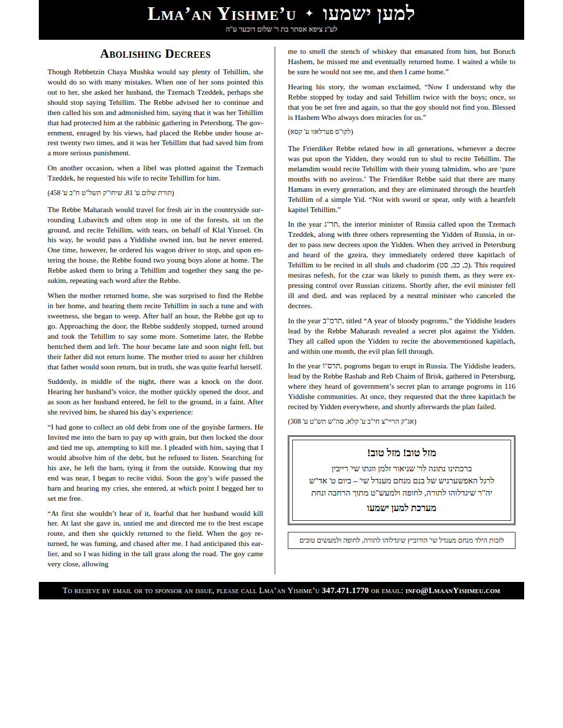Lma’an Yishme’u ✦ למען ישמעו
לע"נ ציפא אסתר בת ר' שלום דובער ע"ה
Abolishing Decrees
Though Rebbetzin Chaya Mushka would say plenty of Tehillim, she would do so with many mistakes. When one of her sons pointed this out to her, she asked her husband, the Tzemach Tzeddek, perhaps she should stop saying Tehillim. The Rebbe advised her to continue and then called his son and admonished him, saying that it was her Tehillim that had protected him at the rabbinic gathering in Petersburg. The government, enraged by his views, had placed the Rebbe under house arrest twenty two times, and it was her Tehillim that had saved him from a more serious punishment.
On another occasion, when a libel was plotted against the Tzemach Tzeddek, he requested his wife to recite Tehillim for him.
(תורת שלום ע' 81, שיחו"ק תשל"ט ח"ב ע' 458)
The Rebbe Maharash would travel for fresh air in the countryside surrounding Lubavitch and often stop in one of the forests, sit on the ground, and recite Tehillim, with tears, on behalf of Klal Yisroel. On his way, he would pass a Yiddishe owned inn, but he never entered. One time, however, he ordered his wagon driver to stop, and upon entering the house, the Rebbe found two young boys alone at home. The Rebbe asked them to bring a Tehillim and together they sang the pesukim, repeating each word after the Rebbe.
When the mother returned home, she was surprised to find the Rebbe in her home, and hearing them recite Tehillim in such a tune and with sweetness, she began to weep. After half an hour, the Rebbe got up to go. Approaching the door, the Rebbe suddenly stopped, turned around and took the Tehillim to say some more. Sometime later, the Rebbe bentched them and left. The hour became late and soon night fell, but their father did not return home. The mother tried to assur her children that father would soon return, but in truth, she was quite fearful herself.
Suddenly, in middle of the night, there was a knock on the door. Hearing her husband’s voice, the mother quickly opened the door, and as soon as her husband entered, he fell to the ground, in a faint. After she revived him, he shared his day’s experience:
“I had gone to collect an old debt from one of the goyishe farmers. He Invited me into the barn to pay up with grain, but then locked the door and tied me up, attempting to kill me. I pleaded with him, saying that I would absolve him of the debt, but he refused to listen. Searching for his axe, he left the barn, tying it from the outside. Knowing that my end was near, I began to recite vidui. Soon the goy’s wife passed the barn and hearing my cries, she entered, at which point I begged her to set me free.
“At first she wouldn’t hear of it, fearful that her husband would kill her. At last she gave in, untied me and directed me to the best escape route, and then she quickly returned to the field. When the goy returned, he was fuming, and chased after me. I had anticipated this earlier, and so I was hiding in the tall grass along the road. The goy came very close, allowing
me to smell the stench of whiskey that emanated from him, but Boruch Hashem, he missed me and eventually returned home. I waited a while to be sure he would not see me, and then I came home.”
Hearing his story, the woman exclaimed, “Now I understand why the Rebbe stopped by today and said Tehillim twice with the boys; once, so that you be set free and again, so that the goy should not find you. Blessed is Hashem Who always does miracles for us.”
(לקו"ס פערלאוו ע' קסא)
The Frierdiker Rebbe related how in all generations, whenever a decree was put upon the Yidden, they would run to shul to recite Tehillim. The melamdim would recite Tehillim with their young talmidim, who are ‘pure mouths with no aveiros.’ The Frierdiker Rebbe said that there are many Hamans in every generation, and they are eliminated through the heartfelt Tehillim of a simple Yid. “Not with sword or spear, only with a heartfelt kapitel Tehillim.”
In the year תר"ג, the interior minister of Russia called upon the Tzemach Tzeddek, along with three others representing the Yidden of Russia, in order to pass new decrees upon the Yidden. When they arrived in Petersburg and heard of the gzeira, they immediately ordered three kapitlach of Tehillim to be recited in all shuls and chadorim (כ, כב, סט). This required mesiras nefesh, for the czar was likely to punish them, as they were expressing control over Russian citizens. Shortly after, the evil minister fell ill and died, and was replaced by a neutral minister who canceled the decrees.
In the year תרמ"ב, titled “A year of bloody pogroms,” the Yiddishe leaders lead by the Rebbe Maharash revealed a secret plot against the Yidden. They all called upon the Yidden to recite the abovementioned kapitlach, and within one month, the evil plan fell through.
In the year תרס"ו, pogroms began to erupt in Russia. The Yiddishe leaders, lead by the Rebbe Rashab and Reb Chaim of Brisk, gathered in Petersburg, where they heard of government’s secret plan to arrange pogroms in 116 Yiddishe communities. At once, they requested that the three kapitlach be recited by Yidden everywhere, and shortly afterwards the plan failed.
(אג"ק הריי"צ חי"ב ע' קלא, סה"ש תש"ט ע' 308)
מזל טוב! מזל טוב!
ברכתינו נתונה לר' שניאור זלמן ווגתו שי' רייבין
לרגל האפשערניש של בנם מנחם מענדל שי' – ביום ט' אד"ש
יה"ר שיגדלוהו לתורה, לחופה ולמעש"ט מתוך הרחבה ונחת
מערכת למען ישמעו
לזכות הילד מנחם מענדל שי' הורוביץ שיגדלוהו לתורה, לחופה ולמעשים טובים
To recieve by email or to sponsor an issue, please call Lma’an Yishme’u 347.471.1770 or email: info@LmaanYishmeu.com